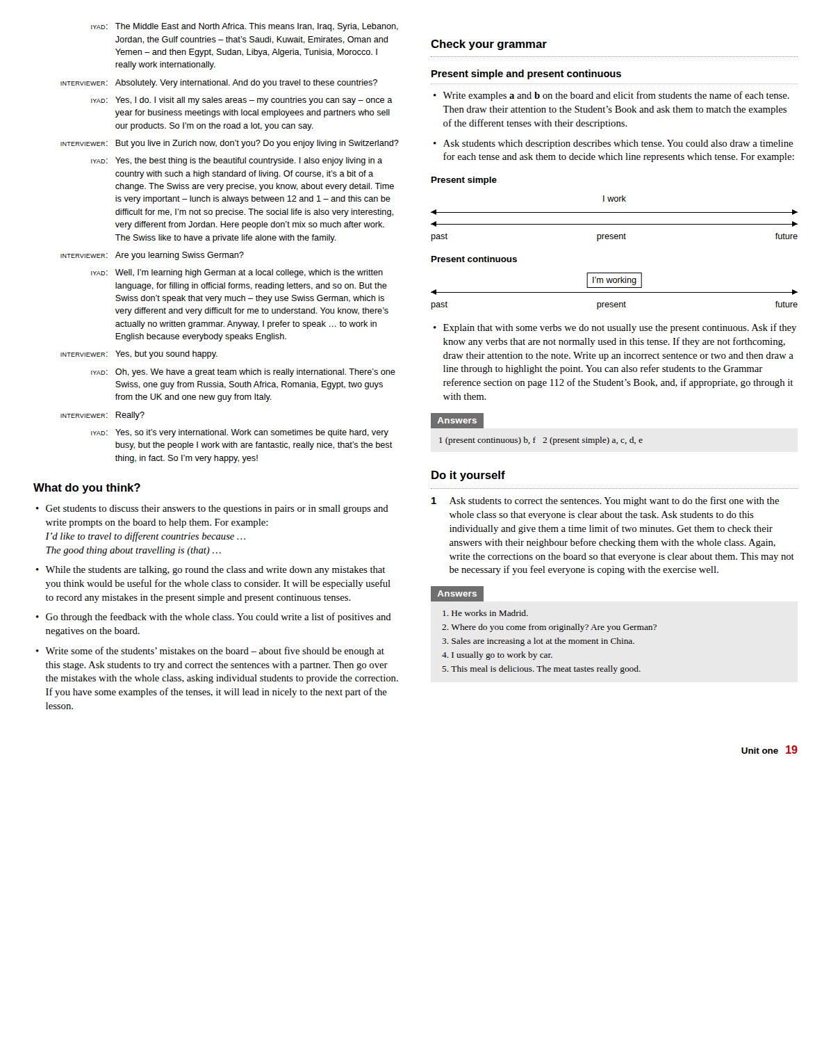Iyad
The Middle East and North Africa. This means Iran, Iraq, Syria, Lebanon, Jordan, the Gulf countries – that’s Saudi, Kuwait, Emirates, Oman and Yemen – and then Egypt, Sudan, Libya, Algeria, Tunisia, Morocco. I really work internationally.
Interviewer
Absolutely. Very international. And do you travel to these countries?
Iyad
Yes, I do. I visit all my sales areas – my countries you can say – once a year for business meetings with local employees and partners who sell our products. So I’m on the road a lot, you can say.
Interviewer
But you live in Zurich now, don’t you? Do you enjoy living in Switzerland?
Iyad
Yes, the best thing is the beautiful countryside. I also enjoy living in a country with such a high standard of living. Of course, it’s a bit of a change. The Swiss are very precise, you know, about every detail. Time is very important – lunch is always between 12 and 1 – and this can be difficult for me, I’m not so precise. The social life is also very interesting, very different from Jordan. Here people don’t mix so much after work. The Swiss like to have a private life alone with the family.
Interviewer
Are you learning Swiss German?
Iyad
Well, I’m learning high German at a local college, which is the written language, for filling in official forms, reading letters, and so on. But the Swiss don’t speak that very much – they use Swiss German, which is very different and very difficult for me to understand. You know, there’s actually no written grammar. Anyway, I prefer to speak … to work in English because everybody speaks English.
Interviewer
Yes, but you sound happy.
Iyad
Oh, yes. We have a great team which is really international. There’s one Swiss, one guy from Russia, South Africa, Romania, Egypt, two guys from the UK and one new guy from Italy.
Interviewer
Really?
Iyad
Yes, so it’s very international. Work can sometimes be quite hard, very busy, but the people I work with are fantastic, really nice, that’s the best thing, in fact. So I’m very happy, yes!
What do you think?
Get students to discuss their answers to the questions in pairs or in small groups and write prompts on the board to help them. For example:
I’d like to travel to different countries because …
The good thing about travelling is (that) …
While the students are talking, go round the class and write down any mistakes that you think would be useful for the whole class to consider. It will be especially useful to record any mistakes in the present simple and present continuous tenses.
Go through the feedback with the whole class. You could write a list of positives and negatives on the board.
Write some of the students’ mistakes on the board – about five should be enough at this stage. Ask students to try and correct the sentences with a partner. Then go over the mistakes with the whole class, asking individual students to provide the correction. If you have some examples of the tenses, it will lead in nicely to the next part of the lesson.
Check your grammar
Present simple and present continuous
Write examples a and b on the board and elicit from students the name of each tense. Then draw their attention to the Student’s Book and ask them to match the examples of the different tenses with their descriptions.
Ask students which description describes which tense. You could also draw a timeline for each tense and ask them to decide which line represents which tense. For example:
Present simple
I work
past present future
Present continuous
I’m working
past present future
Explain that with some verbs we do not usually use the present continuous. Ask if they know any verbs that are not normally used in this tense. If they are not forthcoming, draw their attention to the note. Write up an incorrect sentence or two and then draw a line through to highlight the point. You can also refer students to the Grammar reference section on page 112 of the Student’s Book, and, if appropriate, go through it with them.
Answers
1 (present continuous) b, f 2 (present simple) a, c, d, e
Do it yourself
1
Ask students to correct the sentences. You might want to do the first one with the whole class so that everyone is clear about the task. Ask students to do this individually and give them a time limit of two minutes. Get them to check their answers with their neighbour before checking them with the whole class. Again, write the corrections on the board so that everyone is clear about them. This may not be necessary if you feel everyone is coping with the exercise well.
Answers
He works in Madrid.
Where do you come from originally? Are you German?
Sales are increasing a lot at the moment in China.
I usually go to work by car.
This meal is delicious. The meat tastes really good.
Unit one 19